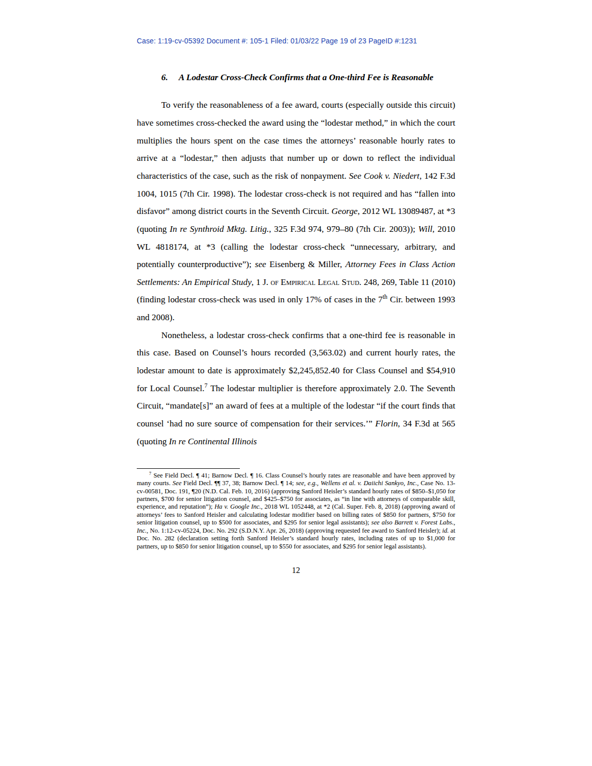Case: 1:19-cv-05392 Document #: 105-1 Filed: 01/03/22 Page 19 of 23 PageID #:1231
6. A Lodestar Cross-Check Confirms that a One-third Fee is Reasonable
To verify the reasonableness of a fee award, courts (especially outside this circuit) have sometimes cross-checked the award using the “lodestar method,” in which the court multiplies the hours spent on the case times the attorneys’ reasonable hourly rates to arrive at a “lodestar,” then adjusts that number up or down to reflect the individual characteristics of the case, such as the risk of nonpayment. See Cook v. Niedert, 142 F.3d 1004, 1015 (7th Cir. 1998). The lodestar cross-check is not required and has “fallen into disfavor” among district courts in the Seventh Circuit. George, 2012 WL 13089487, at *3 (quoting In re Synthroid Mktg. Litig., 325 F.3d 974, 979–80 (7th Cir. 2003)); Will, 2010 WL 4818174, at *3 (calling the lodestar cross-check “unnecessary, arbitrary, and potentially counterproductive”); see Eisenberg & Miller, Attorney Fees in Class Action Settlements: An Empirical Study, 1 J. of Empirical Legal Stud. 248, 269, Table 11 (2010) (finding lodestar cross-check was used in only 17% of cases in the 7th Cir. between 1993 and 2008).
Nonetheless, a lodestar cross-check confirms that a one-third fee is reasonable in this case. Based on Counsel’s hours recorded (3,563.02) and current hourly rates, the lodestar amount to date is approximately $2,245,852.40 for Class Counsel and $54,910 for Local Counsel.7 The lodestar multiplier is therefore approximately 2.0. The Seventh Circuit, “mandate[s]” an award of fees at a multiple of the lodestar “if the court finds that counsel ‘had no sure source of compensation for their services.’” Florin, 34 F.3d at 565 (quoting In re Continental Illinois
7 See Field Decl. ¶ 41; Barnow Decl. ¶ 16. Class Counsel’s hourly rates are reasonable and have been approved by many courts. See Field Decl. ¶¶ 37, 38; Barnow Decl. ¶ 14; see, e.g., Wellens et al. v. Daiichi Sankyo, Inc., Case No. 13-cv-00581, Doc. 191, ¶20 (N.D. Cal. Feb. 10, 2016) (approving Sanford Heisler’s standard hourly rates of $850–$1,050 for partners, $700 for senior litigation counsel, and $425–$750 for associates, as “in line with attorneys of comparable skill, experience, and reputation”); Ha v. Google Inc., 2018 WL 1052448, at *2 (Cal. Super. Feb. 8, 2018) (approving award of attorneys’ fees to Sanford Heisler and calculating lodestar modifier based on billing rates of $850 for partners, $750 for senior litigation counsel, up to $500 for associates, and $295 for senior legal assistants); see also Barrett v. Forest Labs., Inc., No. 1:12-cv-05224, Doc. No. 292 (S.D.N.Y. Apr. 26, 2018) (approving requested fee award to Sanford Heisler); id. at Doc. No. 282 (declaration setting forth Sanford Heisler’s standard hourly rates, including rates of up to $1,000 for partners, up to $850 for senior litigation counsel, up to $550 for associates, and $295 for senior legal assistants).
12